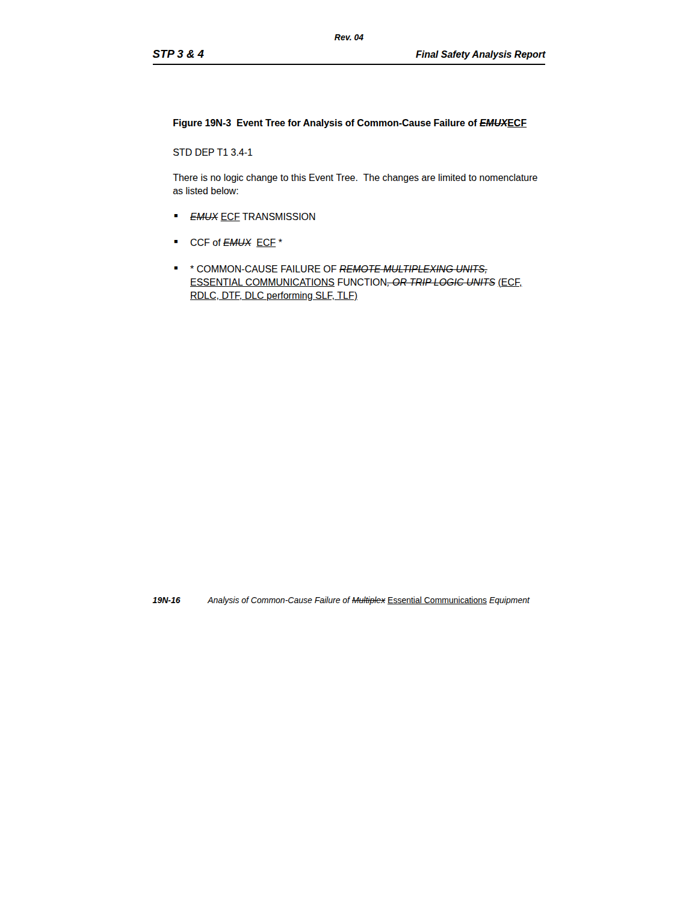Rev. 04
STP 3 & 4
Final Safety Analysis Report
Figure 19N-3 Event Tree for Analysis of Common-Cause Failure of EMUX ECF
STD DEP T1 3.4-1
There is no logic change to this Event Tree. The changes are limited to nomenclature as listed below:
EMUX ECF TRANSMISSION
CCF of EMUX ECF *
* COMMON-CAUSE FAILURE OF REMOTE MULTIPLEXING UNITS, ESSENTIAL COMMUNICATIONS FUNCTION, OR TRIP LOGIC UNITS (ECF, RDLC, DTF, DLC performing SLF, TLF)
19N-16
Analysis of Common-Cause Failure of Multiplex Essential Communications Equipment